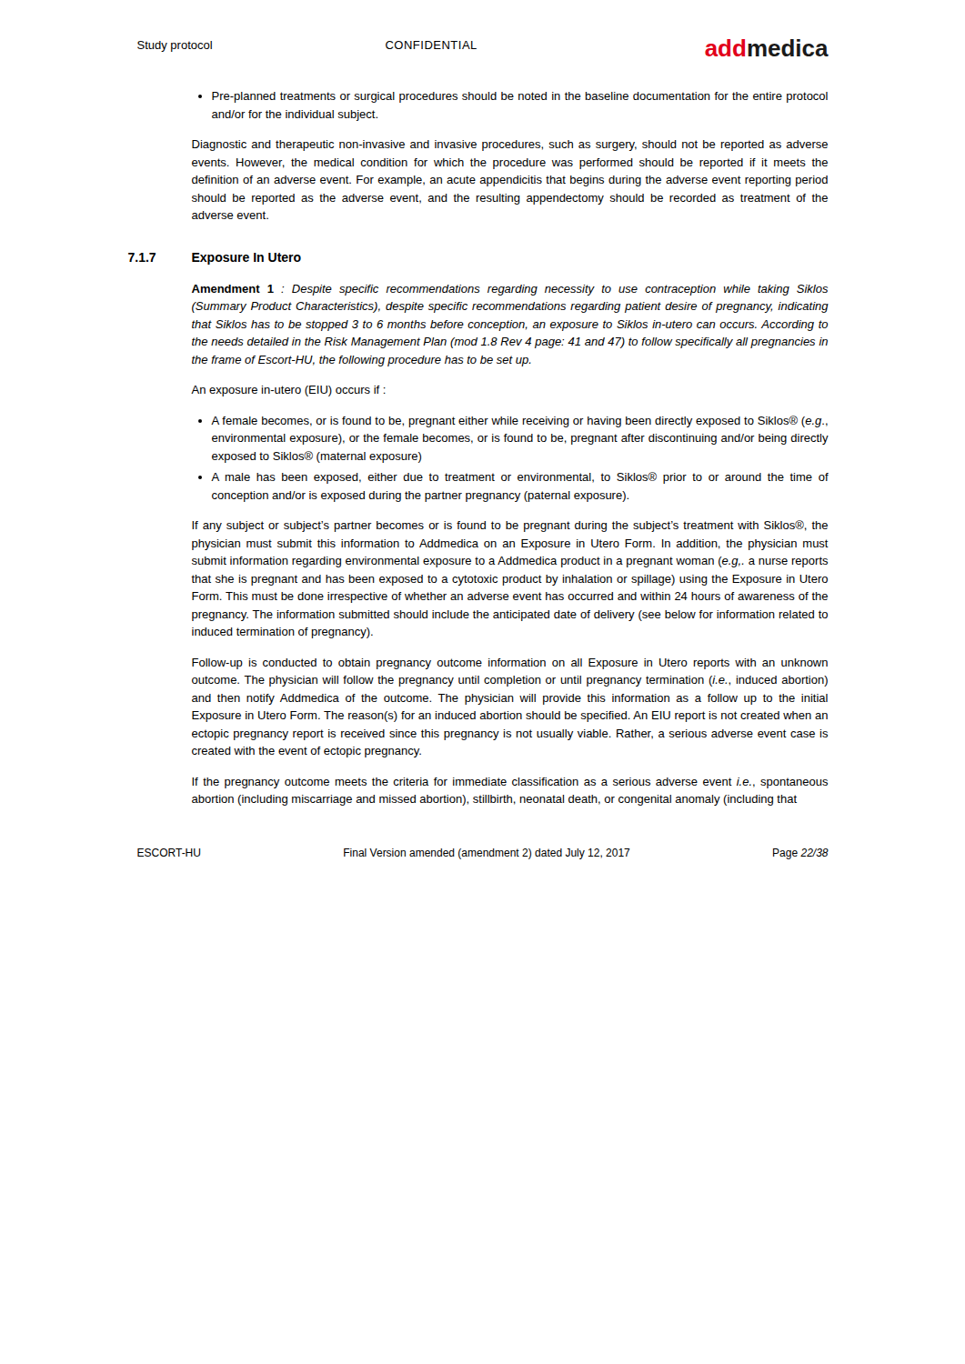Study protocol
CONFIDENTIAL
add medica
Pre-planned treatments or surgical procedures should be noted in the baseline documentation for the entire protocol and/or for the individual subject.
Diagnostic and therapeutic non-invasive and invasive procedures, such as surgery, should not be reported as adverse events. However, the medical condition for which the procedure was performed should be reported if it meets the definition of an adverse event. For example, an acute appendicitis that begins during the adverse event reporting period should be reported as the adverse event, and the resulting appendectomy should be recorded as treatment of the adverse event.
7.1.7 Exposure In Utero
Amendment 1 : Despite specific recommendations regarding necessity to use contraception while taking Siklos (Summary Product Characteristics), despite specific recommendations regarding patient desire of pregnancy, indicating that Siklos has to be stopped 3 to 6 months before conception, an exposure to Siklos in-utero can occurs. According to the needs detailed in the Risk Management Plan (mod 1.8 Rev 4 page: 41 and 47) to follow specifically all pregnancies in the frame of Escort-HU, the following procedure has to be set up.
An exposure in-utero (EIU) occurs if :
A female becomes, or is found to be, pregnant either while receiving or having been directly exposed to Siklos® (e.g., environmental exposure), or the female becomes, or is found to be, pregnant after discontinuing and/or being directly exposed to Siklos® (maternal exposure)
A male has been exposed, either due to treatment or environmental, to Siklos® prior to or around the time of conception and/or is exposed during the partner pregnancy (paternal exposure).
If any subject or subject’s partner becomes or is found to be pregnant during the subject’s treatment with Siklos®, the physician must submit this information to Addmedica on an Exposure in Utero Form. In addition, the physician must submit information regarding environmental exposure to a Addmedica product in a pregnant woman (e.g,. a nurse reports that she is pregnant and has been exposed to a cytotoxic product by inhalation or spillage) using the Exposure in Utero Form. This must be done irrespective of whether an adverse event has occurred and within 24 hours of awareness of the pregnancy. The information submitted should include the anticipated date of delivery (see below for information related to induced termination of pregnancy).
Follow-up is conducted to obtain pregnancy outcome information on all Exposure in Utero reports with an unknown outcome. The physician will follow the pregnancy until completion or until pregnancy termination (i.e., induced abortion) and then notify Addmedica of the outcome. The physician will provide this information as a follow up to the initial Exposure in Utero Form. The reason(s) for an induced abortion should be specified. An EIU report is not created when an ectopic pregnancy report is received since this pregnancy is not usually viable. Rather, a serious adverse event case is created with the event of ectopic pregnancy.
If the pregnancy outcome meets the criteria for immediate classification as a serious adverse event i.e., spontaneous abortion (including miscarriage and missed abortion), stillbirth, neonatal death, or congenital anomaly (including that
ESCORT-HU
Final Version amended (amendment 2) dated July 12, 2017
Page 22/38